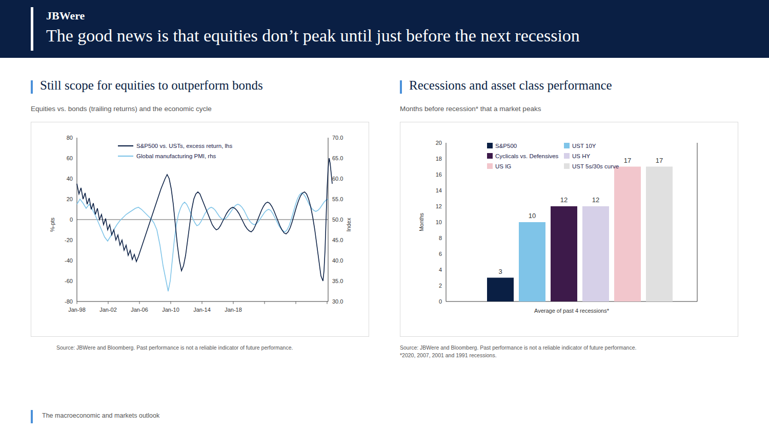JBWere
The good news is that equities don’t peak until just before the next recession
Still scope for equities to outperform bonds
Equities vs. bonds (trailing returns) and the economic cycle
80 60 40 20 0 -20 -40 -60 -80 70.0 65.0 60.0 55.0 50.0 45.0 40.0 35.0 30.0 Jan-98 Jan-02 Jan-06 Jan-10 Jan-14 Jan-18 %-pts Index S&P500 vs. USTs, excess return, lhs Global manufacturing PMI, rhs
Source: JBWere and Bloomberg. Past performance is not a reliable indicator of future performance.
Recessions and asset class performance
Months before recession* that a market peaks
20 18 16 14 12 10 8 6 4 2 0 Months 3 10 12 12 17 17 Average of past 4 recessions* S&P500 UST 10Y Cyclicals vs. Defensives US HY US IG UST 5s/30s curve
Source: JBWere and Bloomberg. Past performance is not a reliable indicator of future performance.
*2020, 2007, 2001 and 1991 recessions.
The macroeconomic and markets outlook